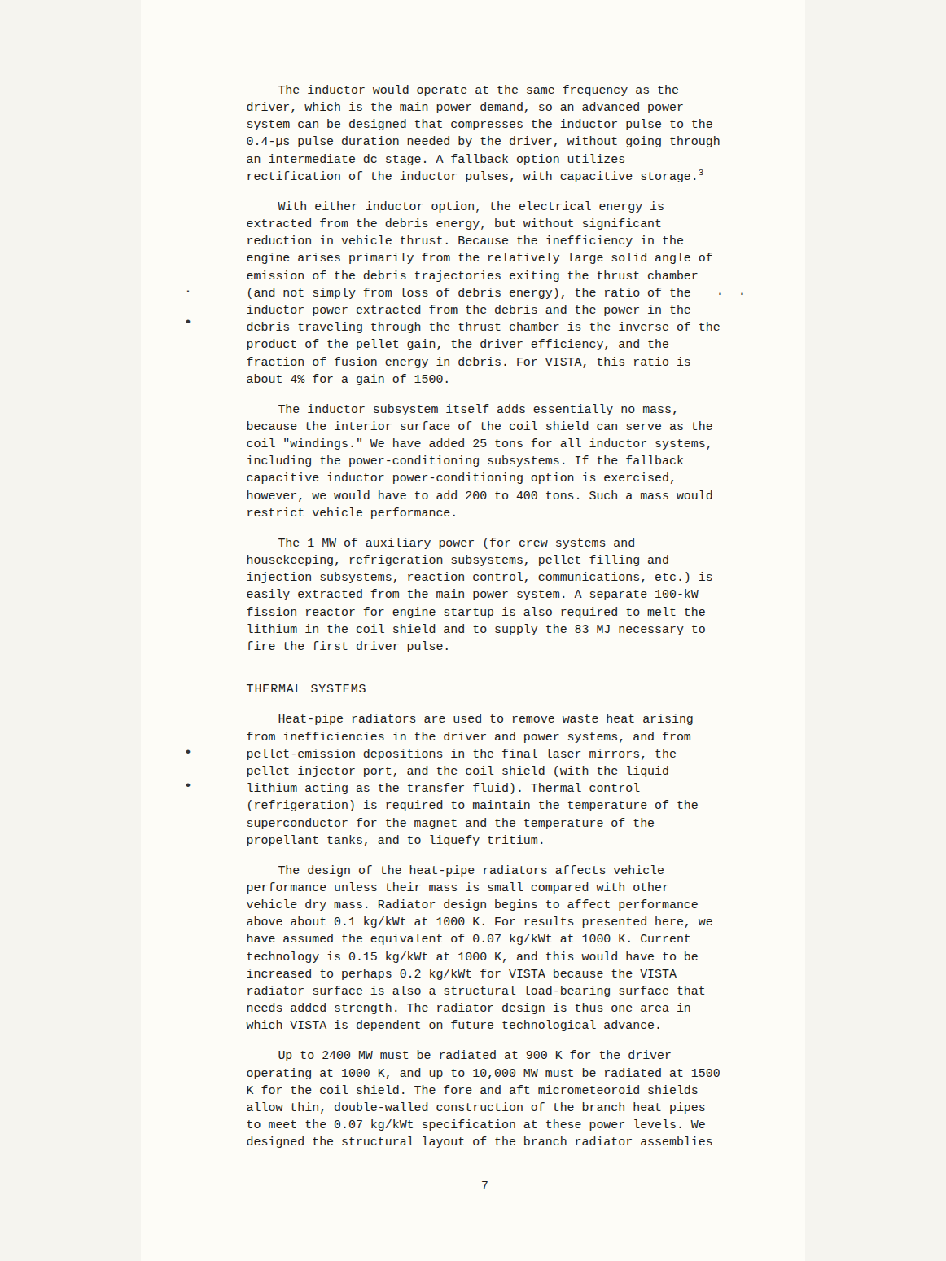· • • • . .
The inductor would operate at the same frequency as the driver, which is the main power demand, so an advanced power system can be designed that compresses the inductor pulse to the 0.4-µs pulse duration needed by the driver, without going through an intermediate dc stage. A fallback option utilizes rectification of the inductor pulses, with capacitive storage.3
With either inductor option, the electrical energy is extracted from the debris energy, but without significant reduction in vehicle thrust. Because the inefficiency in the engine arises primarily from the relatively large solid angle of emission of the debris trajectories exiting the thrust chamber (and not simply from loss of debris energy), the ratio of the inductor power extracted from the debris and the power in the debris traveling through the thrust chamber is the inverse of the product of the pellet gain, the driver efficiency, and the fraction of fusion energy in debris. For VISTA, this ratio is about 4% for a gain of 1500.
The inductor subsystem itself adds essentially no mass, because the interior surface of the coil shield can serve as the coil "windings." We have added 25 tons for all inductor systems, including the power-conditioning subsystems. If the fallback capacitive inductor power-conditioning option is exercised, however, we would have to add 200 to 400 tons. Such a mass would restrict vehicle performance.
The 1 MW of auxiliary power (for crew systems and housekeeping, refrigeration subsystems, pellet filling and injection subsystems, reaction control, communications, etc.) is easily extracted from the main power system. A separate 100-kW fission reactor for engine startup is also required to melt the lithium in the coil shield and to supply the 83 MJ necessary to fire the first driver pulse.
THERMAL SYSTEMS
Heat-pipe radiators are used to remove waste heat arising from inefficiencies in the driver and power systems, and from pellet-emission depositions in the final laser mirrors, the pellet injector port, and the coil shield (with the liquid lithium acting as the transfer fluid). Thermal control (refrigeration) is required to maintain the temperature of the superconductor for the magnet and the temperature of the propellant tanks, and to liquefy tritium.
The design of the heat-pipe radiators affects vehicle performance unless their mass is small compared with other vehicle dry mass. Radiator design begins to affect performance above about 0.1 kg/kWt at 1000 K. For results presented here, we have assumed the equivalent of 0.07 kg/kWt at 1000 K. Current technology is 0.15 kg/kWt at 1000 K, and this would have to be increased to perhaps 0.2 kg/kWt for VISTA because the VISTA radiator surface is also a structural load-bearing surface that needs added strength. The radiator design is thus one area in which VISTA is dependent on future technological advance.
Up to 2400 MW must be radiated at 900 K for the driver operating at 1000 K, and up to 10,000 MW must be radiated at 1500 K for the coil shield. The fore and aft micrometeoroid shields allow thin, double-walled construction of the branch heat pipes to meet the 0.07 kg/kWt specification at these power levels. We designed the structural layout of the branch radiator assemblies
7